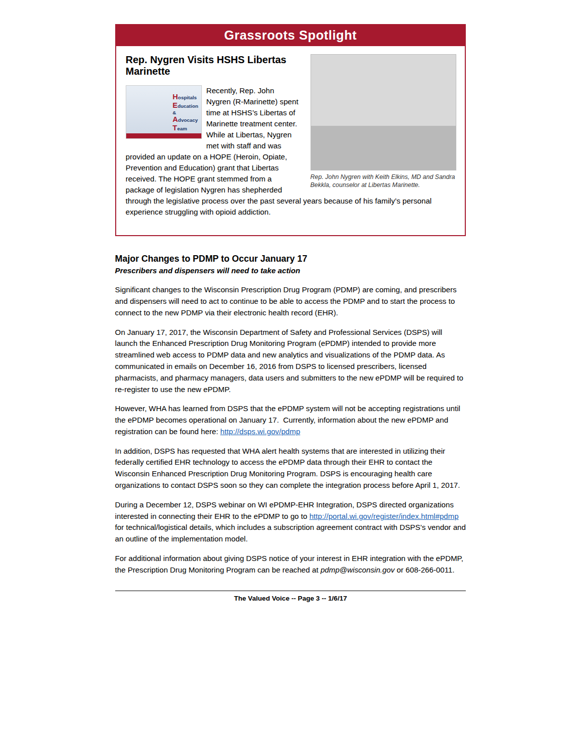Grassroots Spotlight
Rep. John Nygren with Keith Elkins, MD and Sandra Bekkla, counselor at Libertas Marinette.
Rep. Nygren Visits HSHS Libertas Marinette
Hospitals
Education
&
Advocacy
Team
Recently, Rep. John Nygren (R-Marinette) spent time at HSHS’s Libertas of Marinette treatment center. While at Libertas, Nygren met with staff and was provided an update on a HOPE (Heroin, Opiate, Prevention and Education) grant that Libertas received. The HOPE grant stemmed from a package of legislation Nygren has shepherded through the legislative process over the past several years because of his family’s personal experience struggling with opioid addiction.
Major Changes to PDMP to Occur January 17
Prescribers and dispensers will need to take action
Significant changes to the Wisconsin Prescription Drug Program (PDMP) are coming, and prescribers and dispensers will need to act to continue to be able to access the PDMP and to start the process to connect to the new PDMP via their electronic health record (EHR).
On January 17, 2017, the Wisconsin Department of Safety and Professional Services (DSPS) will launch the Enhanced Prescription Drug Monitoring Program (ePDMP) intended to provide more streamlined web access to PDMP data and new analytics and visualizations of the PDMP data. As communicated in emails on December 16, 2016 from DSPS to licensed prescribers, licensed pharmacists, and pharmacy managers, data users and submitters to the new ePDMP will be required to re-register to use the new ePDMP.
However, WHA has learned from DSPS that the ePDMP system will not be accepting registrations until the ePDMP becomes operational on January 17. Currently, information about the new ePDMP and registration can be found here: http://dsps.wi.gov/pdmp
In addition, DSPS has requested that WHA alert health systems that are interested in utilizing their federally certified EHR technology to access the ePDMP data through their EHR to contact the Wisconsin Enhanced Prescription Drug Monitoring Program. DSPS is encouraging health care organizations to contact DSPS soon so they can complete the integration process before April 1, 2017.
During a December 12, DSPS webinar on WI ePDMP-EHR Integration, DSPS directed organizations interested in connecting their EHR to the ePDMP to go to http://portal.wi.gov/register/index.html#pdmp for technical/logistical details, which includes a subscription agreement contract with DSPS’s vendor and an outline of the implementation model.
For additional information about giving DSPS notice of your interest in EHR integration with the ePDMP, the Prescription Drug Monitoring Program can be reached at pdmp@wisconsin.gov or 608-266-0011.
The Valued Voice -- Page 3 -- 1/6/17